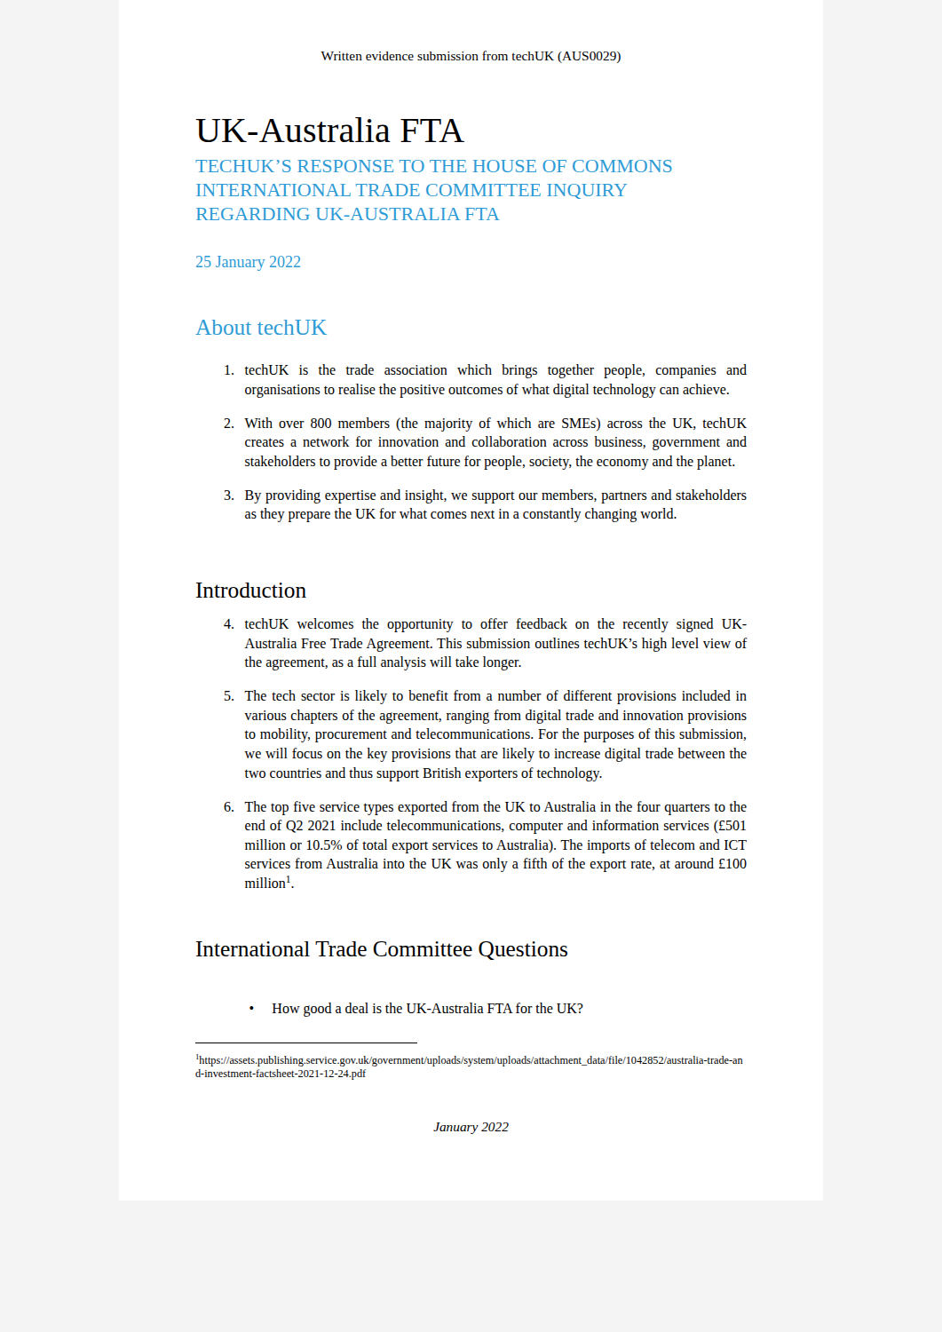Written evidence submission from techUK (AUS0029)
UK-Australia FTA
techUK’s RESPONSE TO THE HOUSE OF COMMONS INTERNATIONAL TRADE COMMITTEE INQUIRY REGARDING UK-AUSTRALIA FTA
25 January 2022
About techUK
techUK is the trade association which brings together people, companies and organisations to realise the positive outcomes of what digital technology can achieve.
With over 800 members (the majority of which are SMEs) across the UK, techUK creates a network for innovation and collaboration across business, government and stakeholders to provide a better future for people, society, the economy and the planet.
By providing expertise and insight, we support our members, partners and stakeholders as they prepare the UK for what comes next in a constantly changing world.
Introduction
techUK welcomes the opportunity to offer feedback on the recently signed UK-Australia Free Trade Agreement. This submission outlines techUK’s high level view of the agreement, as a full analysis will take longer.
The tech sector is likely to benefit from a number of different provisions included in various chapters of the agreement, ranging from digital trade and innovation provisions to mobility, procurement and telecommunications. For the purposes of this submission, we will focus on the key provisions that are likely to increase digital trade between the two countries and thus support British exporters of technology.
The top five service types exported from the UK to Australia in the four quarters to the end of Q2 2021 include telecommunications, computer and information services (£501 million or 10.5% of total export services to Australia). The imports of telecom and ICT services from Australia into the UK was only a fifth of the export rate, at around £100 million1.
International Trade Committee Questions
How good a deal is the UK-Australia FTA for the UK?
1https://assets.publishing.service.gov.uk/government/uploads/system/uploads/attachment_data/file/1042852/australia-trade-and-investment-factsheet-2021-12-24.pdf
January 2022